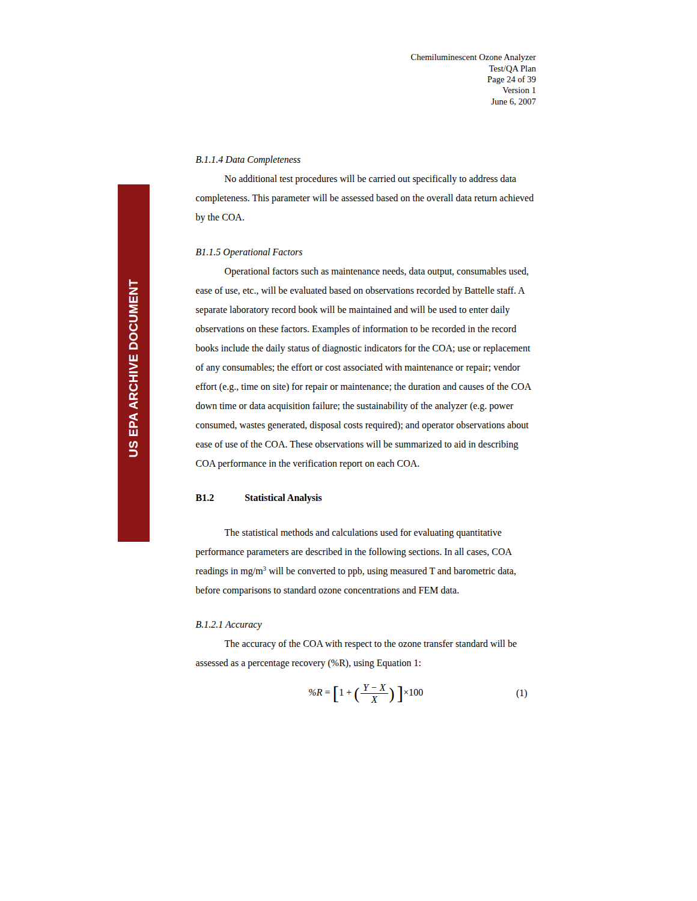US EPA ARCHIVE DOCUMENT
Chemiluminescent Ozone Analyzer
Test/QA Plan
Page 24 of 39
Version 1
June 6, 2007
B.1.1.4 Data Completeness
No additional test procedures will be carried out specifically to address data completeness. This parameter will be assessed based on the overall data return achieved by the COA.
B1.1.5 Operational Factors
Operational factors such as maintenance needs, data output, consumables used, ease of use, etc., will be evaluated based on observations recorded by Battelle staff. A separate laboratory record book will be maintained and will be used to enter daily observations on these factors. Examples of information to be recorded in the record books include the daily status of diagnostic indicators for the COA; use or replacement of any consumables; the effort or cost associated with maintenance or repair; vendor effort (e.g., time on site) for repair or maintenance; the duration and causes of the COA down time or data acquisition failure; the sustainability of the analyzer (e.g. power consumed, wastes generated, disposal costs required); and operator observations about ease of use of the COA. These observations will be summarized to aid in describing COA performance in the verification report on each COA.
B1.2 Statistical Analysis
The statistical methods and calculations used for evaluating quantitative performance parameters are described in the following sections. In all cases, COA readings in mg/m3 will be converted to ppb, using measured T and barometric data, before comparisons to standard ozone concentrations and FEM data.
B.1.2.1 Accuracy
The accuracy of the COA with respect to the ozone transfer standard will be assessed as a percentage recovery (%R), using Equation 1:
%R = [1 + (Y − X X) ]×100 (1)